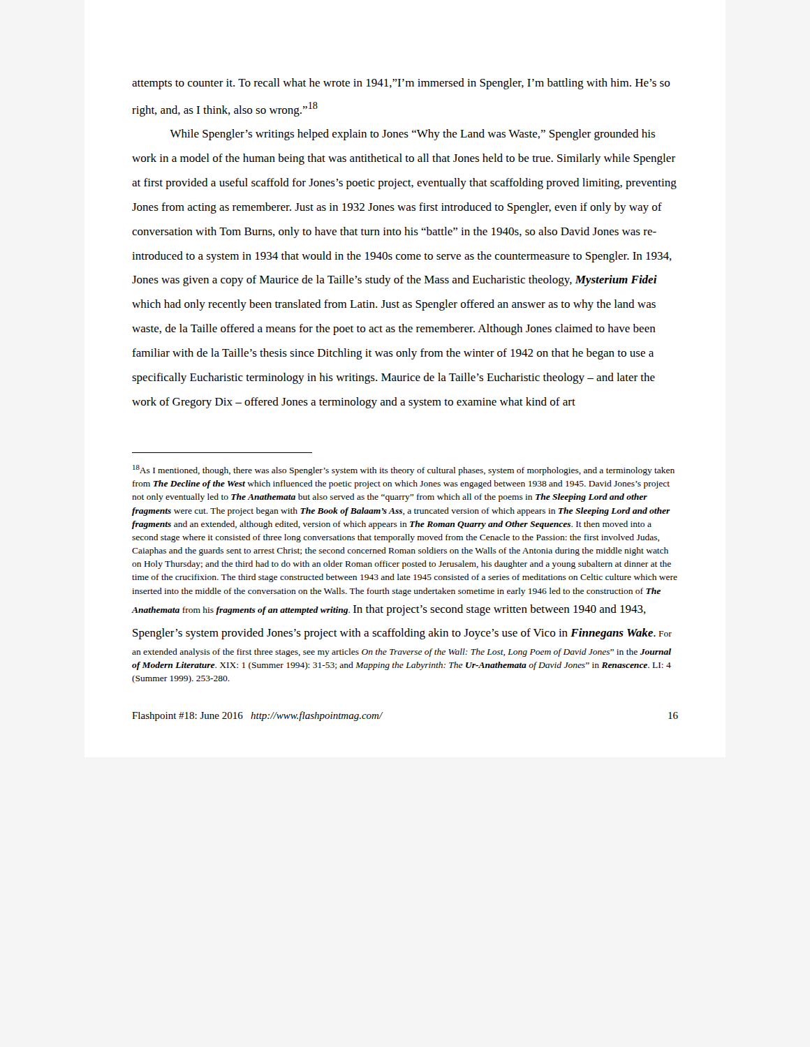attempts to counter it. To recall what he wrote in 1941,”I’m immersed in Spengler, I’m battling with him. He’s so right, and, as I think, also so wrong.”18
While Spengler’s writings helped explain to Jones “Why the Land was Waste,” Spengler grounded his work in a model of the human being that was antithetical to all that Jones held to be true. Similarly while Spengler at first provided a useful scaffold for Jones’s poetic project, eventually that scaffolding proved limiting, preventing Jones from acting as rememberer. Just as in 1932 Jones was first introduced to Spengler, even if only by way of conversation with Tom Burns, only to have that turn into his “battle” in the 1940s, so also David Jones was re-introduced to a system in 1934 that would in the 1940s come to serve as the countermeasure to Spengler. In 1934, Jones was given a copy of Maurice de la Taille’s study of the Mass and Eucharistic theology, Mysterium Fidei which had only recently been translated from Latin. Just as Spengler offered an answer as to why the land was waste, de la Taille offered a means for the poet to act as the rememberer. Although Jones claimed to have been familiar with de la Taille’s thesis since Ditchling it was only from the winter of 1942 on that he began to use a specifically Eucharistic terminology in his writings. Maurice de la Taille’s Eucharistic theology – and later the work of Gregory Dix – offered Jones a terminology and a system to examine what kind of art
18As I mentioned, though, there was also Spengler’s system with its theory of cultural phases, system of morphologies, and a terminology taken from The Decline of the West which influenced the poetic project on which Jones was engaged between 1938 and 1945. David Jones’s project not only eventually led to The Anathemata but also served as the “quarry” from which all of the poems in The Sleeping Lord and other fragments were cut. The project began with The Book of Balaam’s Ass, a truncated version of which appears in The Sleeping Lord and other fragments and an extended, although edited, version of which appears in The Roman Quarry and Other Sequences. It then moved into a second stage where it consisted of three long conversations that temporally moved from the Cenacle to the Passion: the first involved Judas, Caiaphas and the guards sent to arrest Christ; the second concerned Roman soldiers on the Walls of the Antonia during the middle night watch on Holy Thursday; and the third had to do with an older Roman officer posted to Jerusalem, his daughter and a young subaltern at dinner at the time of the crucifixion. The third stage constructed between 1943 and late 1945 consisted of a series of meditations on Celtic culture which were inserted into the middle of the conversation on the Walls. The fourth stage undertaken sometime in early 1946 led to the construction of The Anathemata from his fragments of an attempted writing. In that project’s second stage written between 1940 and 1943, Spengler’s system provided Jones’s project with a scaffolding akin to Joyce’s use of Vico in Finnegans Wake. For an extended analysis of the first three stages, see my articles On the Traverse of the Wall: The Lost, Long Poem of David Jones” in the Journal of Modern Literature. XIX: 1 (Summer 1994): 31-53; and Mapping the Labyrinth: The Ur-Anathemata of David Jones” in Renascence. LI: 4 (Summer 1999). 253-280.
Flashpoint #18: June 2016 http://www.flashpointmag.com/ 16